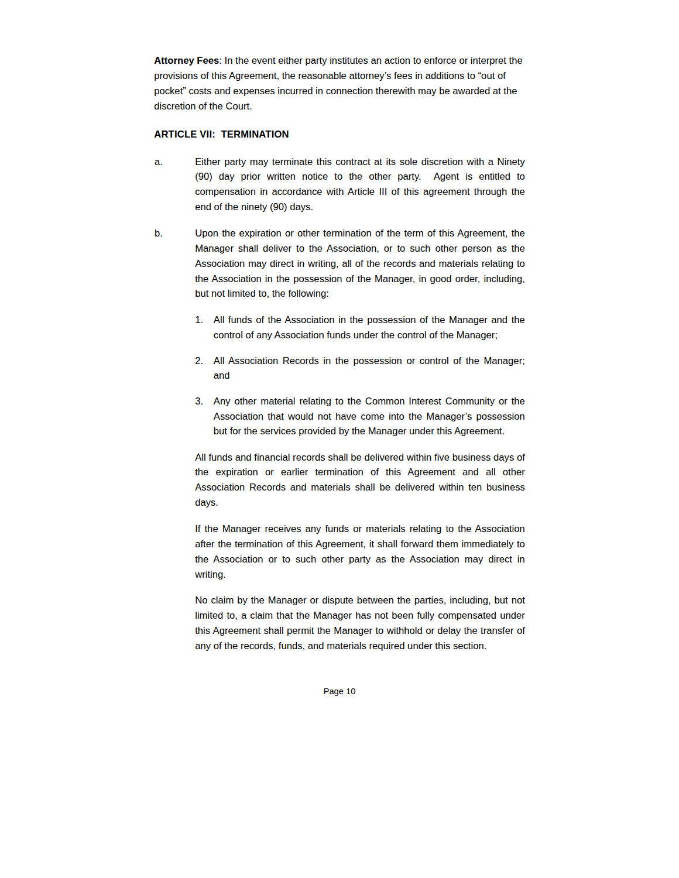Attorney Fees: In the event either party institutes an action to enforce or interpret the provisions of this Agreement, the reasonable attorney’s fees in additions to “out of pocket” costs and expenses incurred in connection therewith may be awarded at the discretion of the Court.
ARTICLE VII: TERMINATION
a.
Either party may terminate this contract at its sole discretion with a Ninety (90) day prior written notice to the other party. Agent is entitled to compensation in accordance with Article III of this agreement through the end of the ninety (90) days.
b.
Upon the expiration or other termination of the term of this Agreement, the Manager shall deliver to the Association, or to such other person as the Association may direct in writing, all of the records and materials relating to the Association in the possession of the Manager, in good order, including, but not limited to, the following:
1. All funds of the Association in the possession of the Manager and the control of any Association funds under the control of the Manager;
2. All Association Records in the possession or control of the Manager; and
3. Any other material relating to the Common Interest Community or the Association that would not have come into the Manager’s possession but for the services provided by the Manager under this Agreement.
All funds and financial records shall be delivered within five business days of the expiration or earlier termination of this Agreement and all other Association Records and materials shall be delivered within ten business days.
If the Manager receives any funds or materials relating to the Association after the termination of this Agreement, it shall forward them immediately to the Association or to such other party as the Association may direct in writing.
No claim by the Manager or dispute between the parties, including, but not limited to, a claim that the Manager has not been fully compensated under this Agreement shall permit the Manager to withhold or delay the transfer of any of the records, funds, and materials required under this section.
Page 10